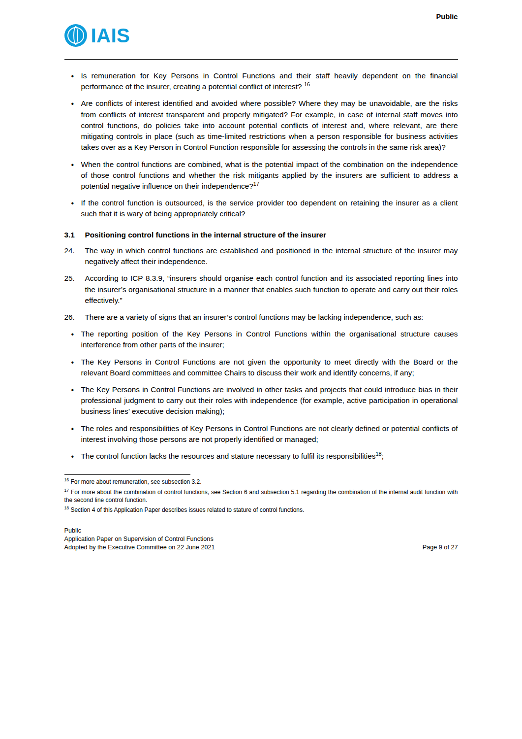Public
IAIS
Is remuneration for Key Persons in Control Functions and their staff heavily dependent on the financial performance of the insurer, creating a potential conflict of interest? 16
Are conflicts of interest identified and avoided where possible? Where they may be unavoidable, are the risks from conflicts of interest transparent and properly mitigated? For example, in case of internal staff moves into control functions, do policies take into account potential conflicts of interest and, where relevant, are there mitigating controls in place (such as time-limited restrictions when a person responsible for business activities takes over as a Key Person in Control Function responsible for assessing the controls in the same risk area)?
When the control functions are combined, what is the potential impact of the combination on the independence of those control functions and whether the risk mitigants applied by the insurers are sufficient to address a potential negative influence on their independence?17
If the control function is outsourced, is the service provider too dependent on retaining the insurer as a client such that it is wary of being appropriately critical?
3.1 Positioning control functions in the internal structure of the insurer
24. The way in which control functions are established and positioned in the internal structure of the insurer may negatively affect their independence.
25. According to ICP 8.3.9, “insurers should organise each control function and its associated reporting lines into the insurer’s organisational structure in a manner that enables such function to operate and carry out their roles effectively.”
26. There are a variety of signs that an insurer’s control functions may be lacking independence, such as:
The reporting position of the Key Persons in Control Functions within the organisational structure causes interference from other parts of the insurer;
The Key Persons in Control Functions are not given the opportunity to meet directly with the Board or the relevant Board committees and committee Chairs to discuss their work and identify concerns, if any;
The Key Persons in Control Functions are involved in other tasks and projects that could introduce bias in their professional judgment to carry out their roles with independence (for example, active participation in operational business lines’ executive decision making);
The roles and responsibilities of Key Persons in Control Functions are not clearly defined or potential conflicts of interest involving those persons are not properly identified or managed;
The control function lacks the resources and stature necessary to fulfil its responsibilities18;
16 For more about remuneration, see subsection 3.2.
17 For more about the combination of control functions, see Section 6 and subsection 5.1 regarding the combination of the internal audit function with the second line control function.
18 Section 4 of this Application Paper describes issues related to stature of control functions.
Public
Application Paper on Supervision of Control Functions
Adopted by the Executive Committee on 22 June 2021
Page 9 of 27